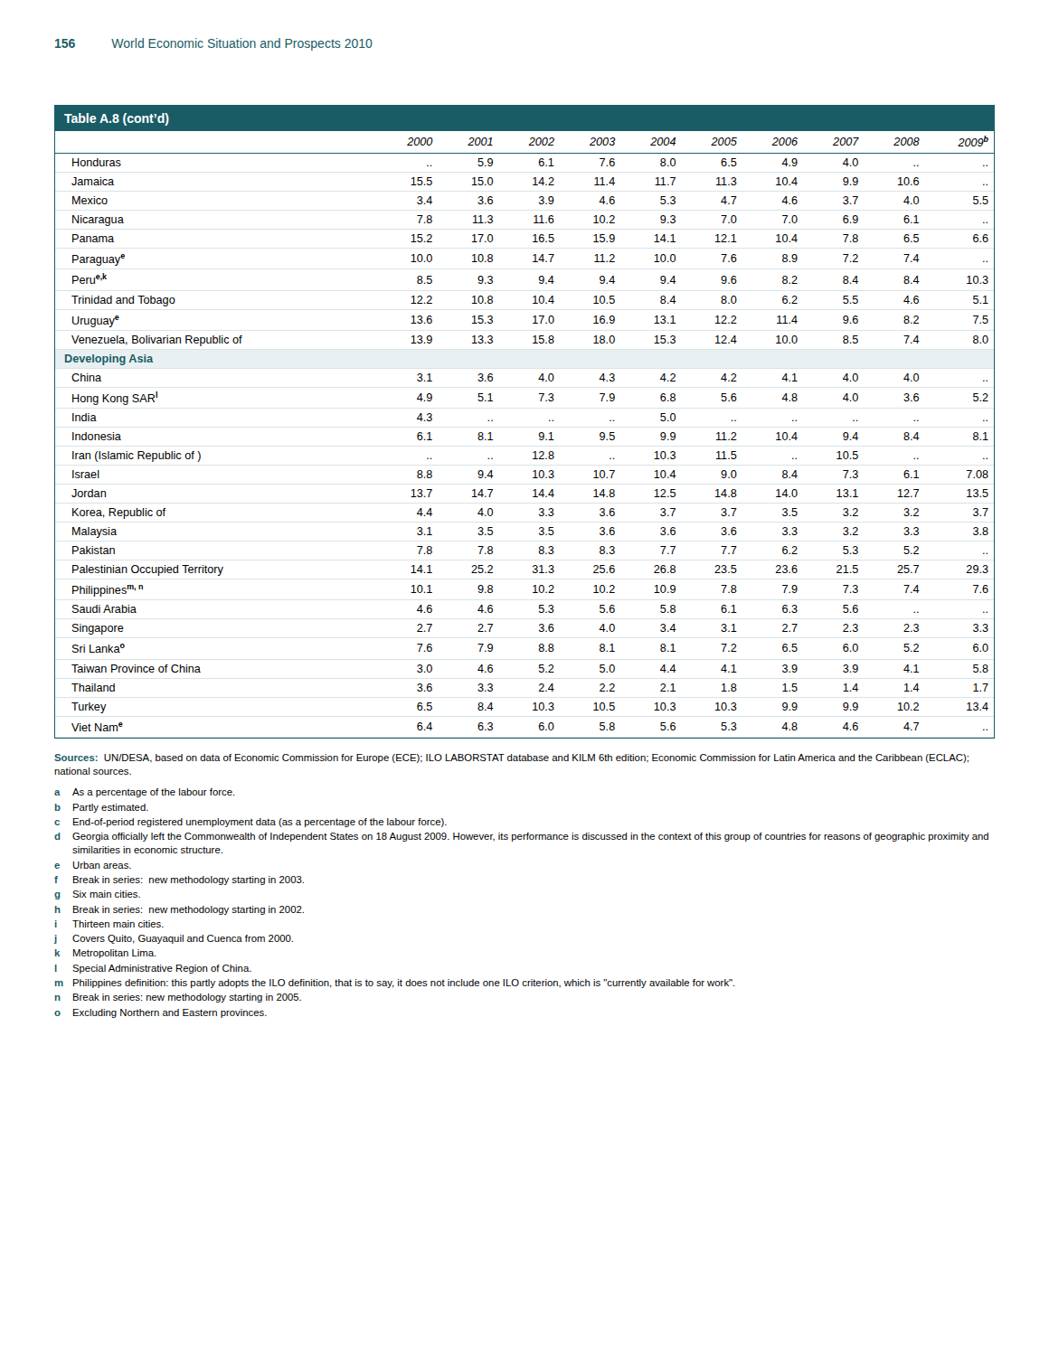156 World Economic Situation and Prospects 2010
Table A.8 (cont’d)
| | 2000 | 2001 | 2002 | 2003 | 2004 | 2005 | 2006 | 2007 | 2008 | 2009 b |
| --- | --- | --- | --- | --- | --- | --- | --- | --- | --- | --- |
| Honduras | .. | 5.9 | 6.1 | 7.6 | 8.0 | 6.5 | 4.9 | 4.0 | .. | .. |
| Jamaica | 15.5 | 15.0 | 14.2 | 11.4 | 11.7 | 11.3 | 10.4 | 9.9 | 10.6 | .. |
| Mexico | 3.4 | 3.6 | 3.9 | 4.6 | 5.3 | 4.7 | 4.6 | 3.7 | 4.0 | 5.5 |
| Nicaragua | 7.8 | 11.3 | 11.6 | 10.2 | 9.3 | 7.0 | 7.0 | 6.9 | 6.1 | .. |
| Panama | 15.2 | 17.0 | 16.5 | 15.9 | 14.1 | 12.1 | 10.4 | 7.8 | 6.5 | 6.6 |
| Paraguay e | 10.0 | 10.8 | 14.7 | 11.2 | 10.0 | 7.6 | 8.9 | 7.2 | 7.4 | .. |
| Peru e,k | 8.5 | 9.3 | 9.4 | 9.4 | 9.4 | 9.6 | 8.2 | 8.4 | 8.4 | 10.3 |
| Trinidad and Tobago | 12.2 | 10.8 | 10.4 | 10.5 | 8.4 | 8.0 | 6.2 | 5.5 | 4.6 | 5.1 |
| Uruguay e | 13.6 | 15.3 | 17.0 | 16.9 | 13.1 | 12.2 | 11.4 | 9.6 | 8.2 | 7.5 |
| Venezuela, Bolivarian Republic of | 13.9 | 13.3 | 15.8 | 18.0 | 15.3 | 12.4 | 10.0 | 8.5 | 7.4 | 8.0 |
| Developing Asia |
| China | 3.1 | 3.6 | 4.0 | 4.3 | 4.2 | 4.2 | 4.1 | 4.0 | 4.0 | .. |
| Hong Kong SAR l | 4.9 | 5.1 | 7.3 | 7.9 | 6.8 | 5.6 | 4.8 | 4.0 | 3.6 | 5.2 |
| India | 4.3 | .. | .. | .. | 5.0 | .. | .. | .. | .. | .. |
| Indonesia | 6.1 | 8.1 | 9.1 | 9.5 | 9.9 | 11.2 | 10.4 | 9.4 | 8.4 | 8.1 |
| Iran (Islamic Republic of ) | .. | .. | 12.8 | .. | 10.3 | 11.5 | .. | 10.5 | .. | .. |
| Israel | 8.8 | 9.4 | 10.3 | 10.7 | 10.4 | 9.0 | 8.4 | 7.3 | 6.1 | 7.08 |
| Jordan | 13.7 | 14.7 | 14.4 | 14.8 | 12.5 | 14.8 | 14.0 | 13.1 | 12.7 | 13.5 |
| Korea, Republic of | 4.4 | 4.0 | 3.3 | 3.6 | 3.7 | 3.7 | 3.5 | 3.2 | 3.2 | 3.7 |
| Malaysia | 3.1 | 3.5 | 3.5 | 3.6 | 3.6 | 3.6 | 3.3 | 3.2 | 3.3 | 3.8 |
| Pakistan | 7.8 | 7.8 | 8.3 | 8.3 | 7.7 | 7.7 | 6.2 | 5.3 | 5.2 | .. |
| Palestinian Occupied Territory | 14.1 | 25.2 | 31.3 | 25.6 | 26.8 | 23.5 | 23.6 | 21.5 | 25.7 | 29.3 |
| Philippines m, n | 10.1 | 9.8 | 10.2 | 10.2 | 10.9 | 7.8 | 7.9 | 7.3 | 7.4 | 7.6 |
| Saudi Arabia | 4.6 | 4.6 | 5.3 | 5.6 | 5.8 | 6.1 | 6.3 | 5.6 | .. | .. |
| Singapore | 2.7 | 2.7 | 3.6 | 4.0 | 3.4 | 3.1 | 2.7 | 2.3 | 2.3 | 3.3 |
| Sri Lanka o | 7.6 | 7.9 | 8.8 | 8.1 | 8.1 | 7.2 | 6.5 | 6.0 | 5.2 | 6.0 |
| Taiwan Province of China | 3.0 | 4.6 | 5.2 | 5.0 | 4.4 | 4.1 | 3.9 | 3.9 | 4.1 | 5.8 |
| Thailand | 3.6 | 3.3 | 2.4 | 2.2 | 2.1 | 1.8 | 1.5 | 1.4 | 1.4 | 1.7 |
| Turkey | 6.5 | 8.4 | 10.3 | 10.5 | 10.3 | 10.3 | 9.9 | 9.9 | 10.2 | 13.4 |
| Viet Nam e | 6.4 | 6.3 | 6.0 | 5.8 | 5.6 | 5.3 | 4.8 | 4.6 | 4.7 | .. |
Sources: UN/DESA, based on data of Economic Commission for Europe (ECE); ILO LABORSTAT database and KILM 6th edition; Economic Commission for Latin America and the Caribbean (ECLAC); national sources.
aAs a percentage of the labour force.
bPartly estimated.
cEnd-of-period registered unemployment data (as a percentage of the labour force).
dGeorgia officially left the Commonwealth of Independent States on 18 August 2009. However, its performance is discussed in the context of this group of countries for reasons of geographic proximity and similarities in economic structure.
eUrban areas.
fBreak in series: new methodology starting in 2003.
gSix main cities.
hBreak in series: new methodology starting in 2002.
iThirteen main cities.
jCovers Quito, Guayaquil and Cuenca from 2000.
kMetropolitan Lima.
lSpecial Administrative Region of China.
mPhilippines definition: this partly adopts the ILO definition, that is to say, it does not include one ILO criterion, which is "currently available for work".
nBreak in series: new methodology starting in 2005.
oExcluding Northern and Eastern provinces.